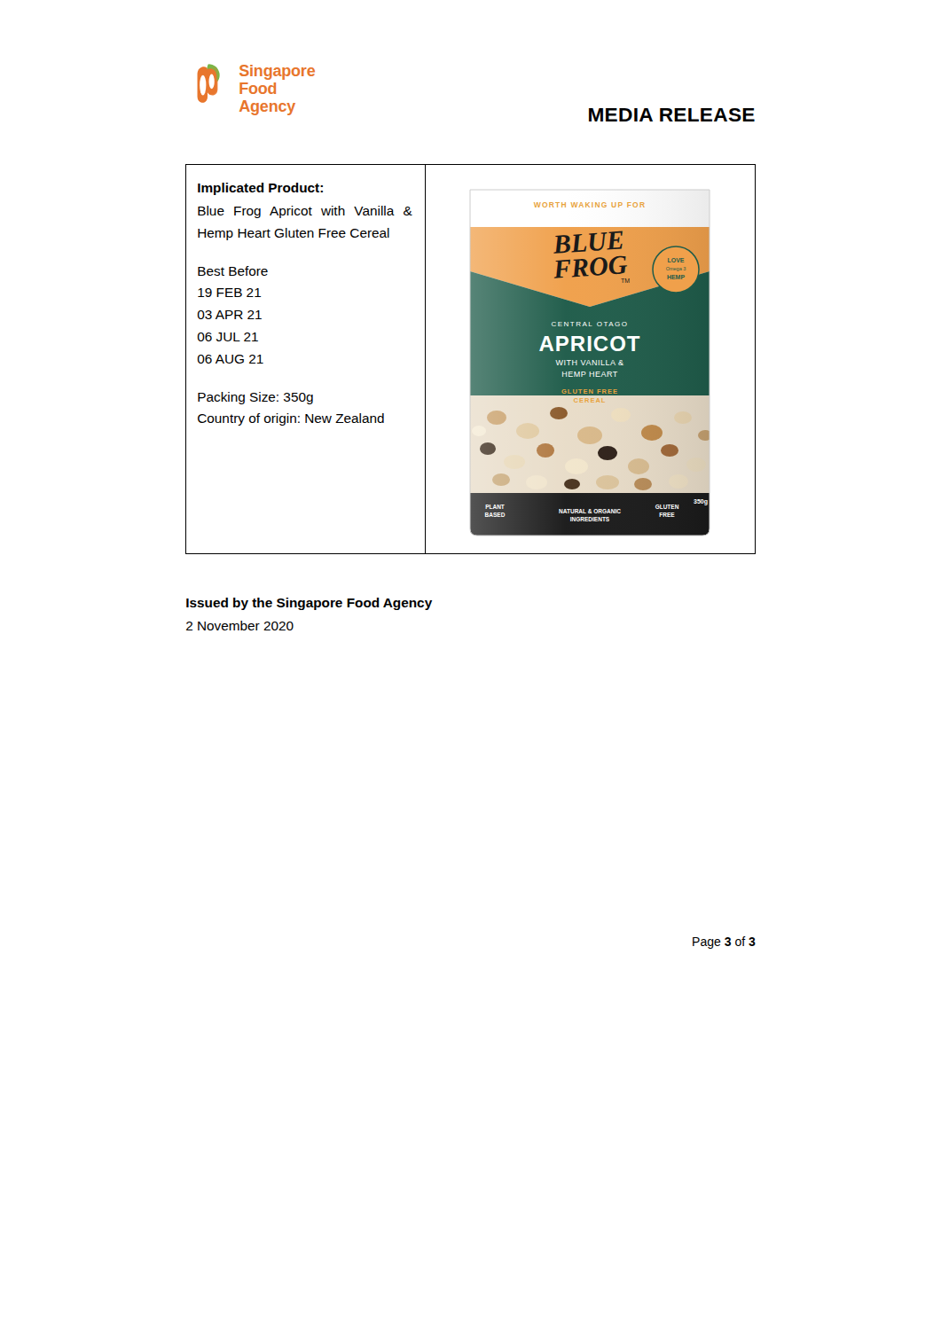Singapore
Food
Agency
MEDIA RELEASE
| Implicated Product: Blue Frog Apricot with Vanilla & Hemp Heart Gluten Free Cereal Best Before 19 FEB 21 03 APR 21 06 JUL 21 06 AUG 21 Packing Size: 350g Country of origin: New Zealand | WORTH WAKING UP FOR BLUE FROG TM LOVE Omega 3 HEMP CENTRAL OTAGO APRICOT WITH VANILLA & HEMP HEART GLUTEN FREE CEREAL PLANT BASED NATURAL & ORGANIC INGREDIENTS GLUTEN FREE 350g |
Issued by the Singapore Food Agency
2 November 2020
Page 3 of 3